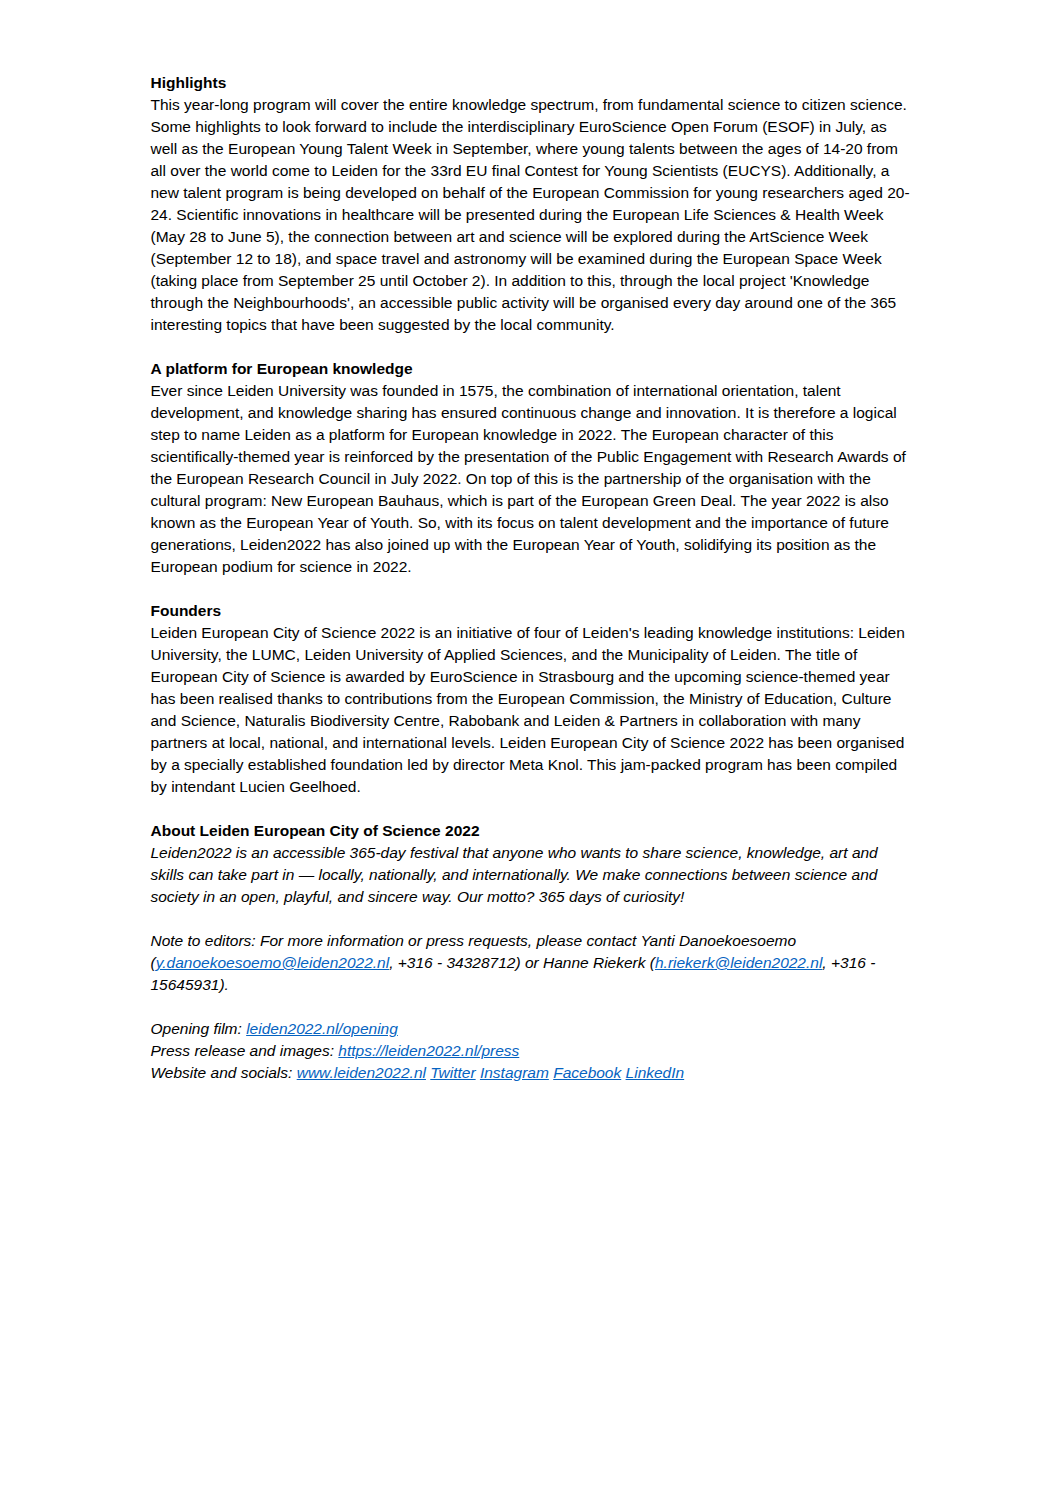Highlights
This year-long program will cover the entire knowledge spectrum, from fundamental science to citizen science. Some highlights to look forward to include the interdisciplinary EuroScience Open Forum (ESOF) in July, as well as the European Young Talent Week in September, where young talents between the ages of 14-20 from all over the world come to Leiden for the 33rd EU final Contest for Young Scientists (EUCYS). Additionally, a new talent program is being developed on behalf of the European Commission for young researchers aged 20-24. Scientific innovations in healthcare will be presented during the European Life Sciences & Health Week (May 28 to June 5), the connection between art and science will be explored during the ArtScience Week (September 12 to 18), and space travel and astronomy will be examined during the European Space Week (taking place from September 25 until October 2). In addition to this, through the local project 'Knowledge through the Neighbourhoods', an accessible public activity will be organised every day around one of the 365 interesting topics that have been suggested by the local community.
A platform for European knowledge
Ever since Leiden University was founded in 1575, the combination of international orientation, talent development, and knowledge sharing has ensured continuous change and innovation. It is therefore a logical step to name Leiden as a platform for European knowledge in 2022. The European character of this scientifically-themed year is reinforced by the presentation of the Public Engagement with Research Awards of the European Research Council in July 2022. On top of this is the partnership of the organisation with the cultural program: New European Bauhaus, which is part of the European Green Deal. The year 2022 is also known as the European Year of Youth. So, with its focus on talent development and the importance of future generations, Leiden2022 has also joined up with the European Year of Youth, solidifying its position as the European podium for science in 2022.
Founders
Leiden European City of Science 2022 is an initiative of four of Leiden's leading knowledge institutions: Leiden University, the LUMC, Leiden University of Applied Sciences, and the Municipality of Leiden. The title of European City of Science is awarded by EuroScience in Strasbourg and the upcoming science-themed year has been realised thanks to contributions from the European Commission, the Ministry of Education, Culture and Science, Naturalis Biodiversity Centre, Rabobank and Leiden & Partners in collaboration with many partners at local, national, and international levels. Leiden European City of Science 2022 has been organised by a specially established foundation led by director Meta Knol. This jam-packed program has been compiled by intendant Lucien Geelhoed.
About Leiden European City of Science 2022
Leiden2022 is an accessible 365-day festival that anyone who wants to share science, knowledge, art and skills can take part in — locally, nationally, and internationally. We make connections between science and society in an open, playful, and sincere way. Our motto? 365 days of curiosity!
Note to editors: For more information or press requests, please contact Yanti Danoekoesoemo (y.danoekoesoemo@leiden2022.nl, +316 - 34328712) or Hanne Riekerk (h.riekerk@leiden2022.nl, +316 - 15645931).
Opening film: leiden2022.nl/opening
Press release and images: https://leiden2022.nl/press
Website and socials: www.leiden2022.nl Twitter Instagram Facebook LinkedIn